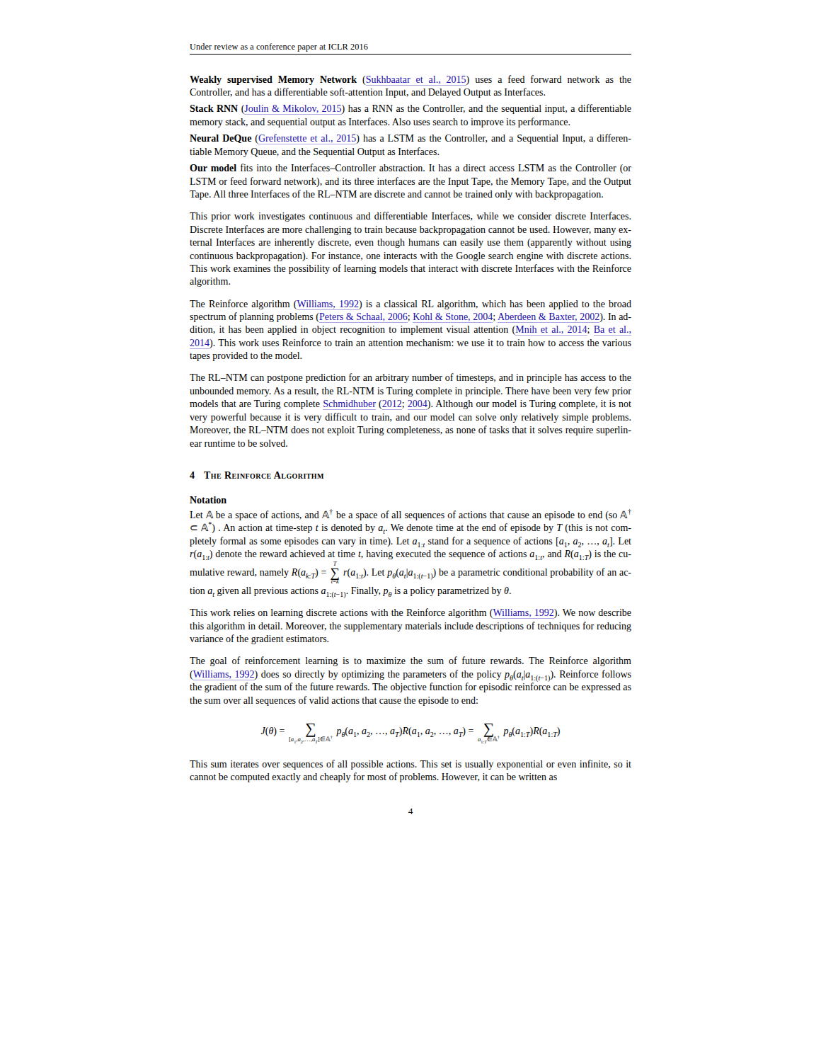Under review as a conference paper at ICLR 2016
Weakly supervised Memory Network (Sukhbaatar et al., 2015) uses a feed forward network as the Controller, and has a differentiable soft-attention Input, and Delayed Output as Interfaces.
Stack RNN (Joulin & Mikolov, 2015) has a RNN as the Controller, and the sequential input, a differentiable memory stack, and sequential output as Interfaces. Also uses search to improve its performance.
Neural DeQue (Grefenstette et al., 2015) has a LSTM as the Controller, and a Sequential Input, a differentiable Memory Queue, and the Sequential Output as Interfaces.
Our model fits into the Interfaces–Controller abstraction. It has a direct access LSTM as the Controller (or LSTM or feed forward network), and its three interfaces are the Input Tape, the Memory Tape, and the Output Tape. All three Interfaces of the RL–NTM are discrete and cannot be trained only with backpropagation.
This prior work investigates continuous and differentiable Interfaces, while we consider discrete Interfaces. Discrete Interfaces are more challenging to train because backpropagation cannot be used. However, many external Interfaces are inherently discrete, even though humans can easily use them (apparently without using continuous backpropagation). For instance, one interacts with the Google search engine with discrete actions. This work examines the possibility of learning models that interact with discrete Interfaces with the Reinforce algorithm.
The Reinforce algorithm (Williams, 1992) is a classical RL algorithm, which has been applied to the broad spectrum of planning problems (Peters & Schaal, 2006; Kohl & Stone, 2004; Aberdeen & Baxter, 2002). In addition, it has been applied in object recognition to implement visual attention (Mnih et al., 2014; Ba et al., 2014). This work uses Reinforce to train an attention mechanism: we use it to train how to access the various tapes provided to the model.
The RL–NTM can postpone prediction for an arbitrary number of timesteps, and in principle has access to the unbounded memory. As a result, the RL-NTM is Turing complete in principle. There have been very few prior models that are Turing complete Schmidhuber (2012; 2004). Although our model is Turing complete, it is not very powerful because it is very difficult to train, and our model can solve only relatively simple problems. Moreover, the RL–NTM does not exploit Turing completeness, as none of tasks that it solves require superlinear runtime to be solved.
4 The Reinforce Algorithm
Notation
Let 𝔸 be a space of actions, and 𝔸† be a space of all sequences of actions that cause an episode to end (so 𝔸† ⊂ 𝔸*) . An action at time-step t is denoted by at. We denote time at the end of episode by T (this is not completely formal as some episodes can vary in time). Let a1:t stand for a sequence of actions [a1, a2, …, at]. Let r(a1:t) denote the reward achieved at time t, having executed the sequence of actions a1:t, and R(a1:T) is the cumulative reward, namely R(ak:T) = T∑t=k r(a1:t). Let pθ(at|a1:(t−1)) be a parametric conditional probability of an action at given all previous actions a1:(t−1). Finally, pθ is a policy parametrized by θ.
This work relies on learning discrete actions with the Reinforce algorithm (Williams, 1992). We now describe this algorithm in detail. Moreover, the supplementary materials include descriptions of techniques for reducing variance of the gradient estimators.
The goal of reinforcement learning is to maximize the sum of future rewards. The Reinforce algorithm (Williams, 1992) does so directly by optimizing the parameters of the policy pθ(at|a1:(t−1)). Reinforce follows the gradient of the sum of the future rewards. The objective function for episodic reinforce can be expressed as the sum over all sequences of valid actions that cause the episode to end:
J(θ) = ∑[a1,a2,…,aT]∈𝔸† pθ(a1, a2, …, aT)R(a1, a2, …, aT) = ∑a1:T∈𝔸† pθ(a1:T)R(a1:T)
This sum iterates over sequences of all possible actions. This set is usually exponential or even infinite, so it cannot be computed exactly and cheaply for most of problems. However, it can be written as
4